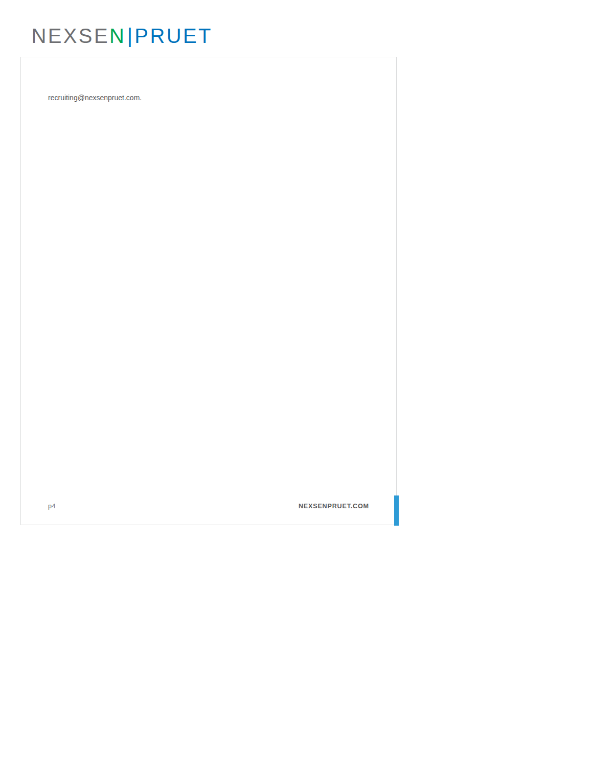NEXSE N|PRUET
recruiting@nexsenpruet.com.
p4 NEXSENPRUET.COM